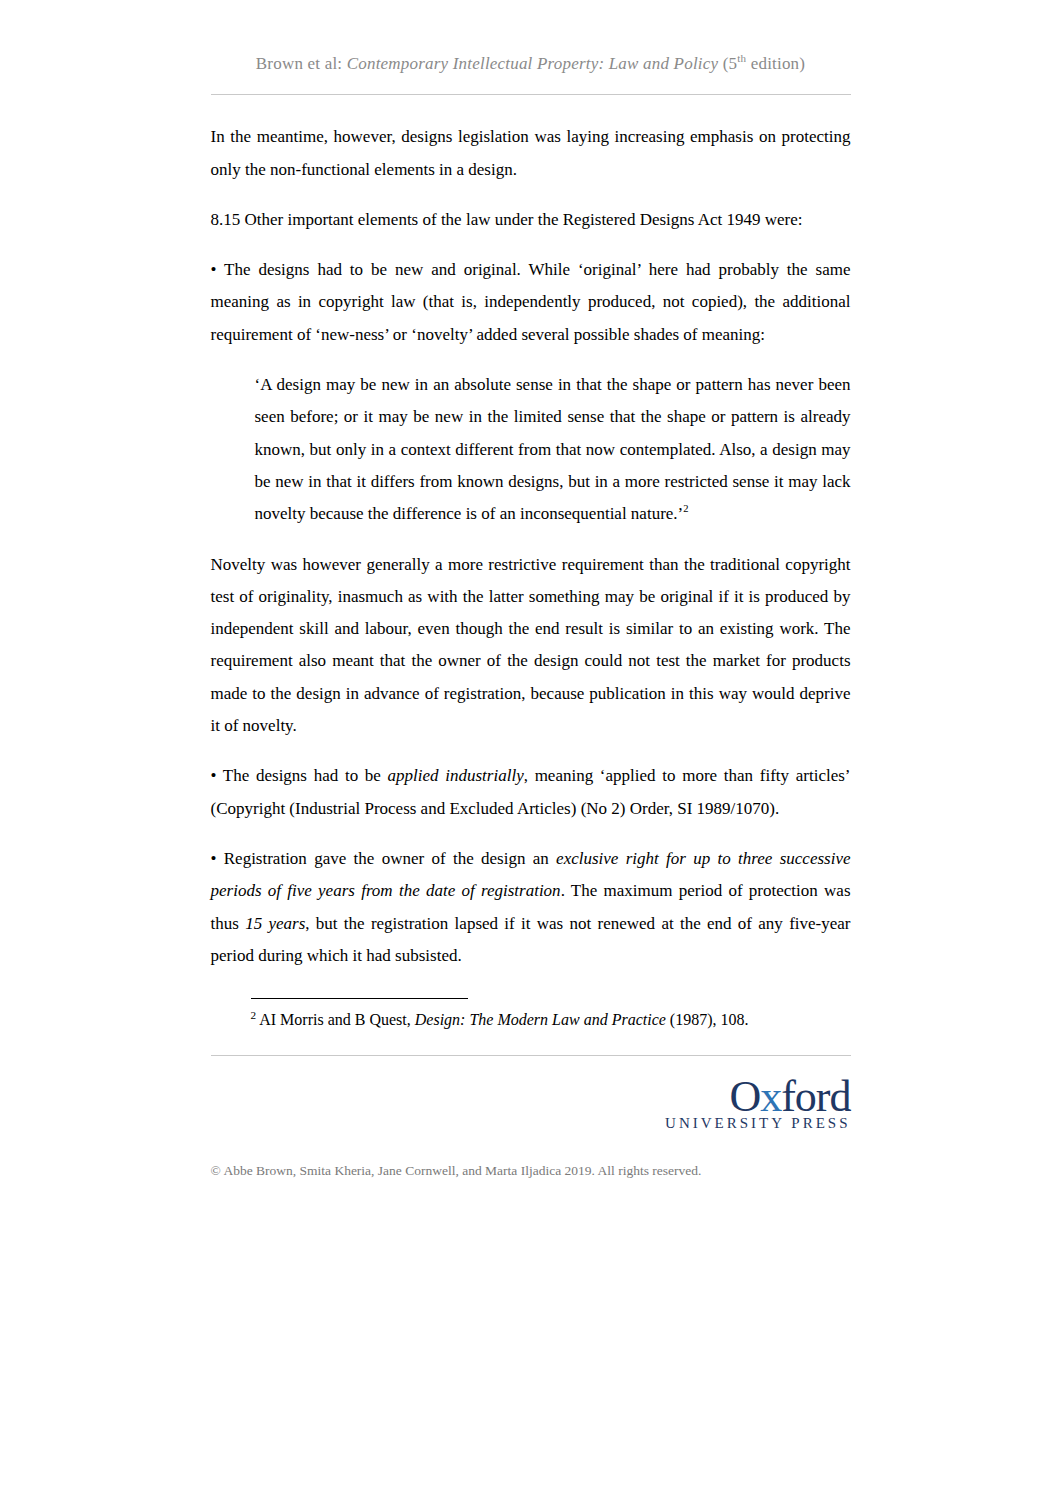Brown et al: Contemporary Intellectual Property: Law and Policy (5th edition)
In the meantime, however, designs legislation was laying increasing emphasis on protecting only the non-functional elements in a design.
8.15 Other important elements of the law under the Registered Designs Act 1949 were:
• The designs had to be new and original. While ‘original’ here had probably the same meaning as in copyright law (that is, independently produced, not copied), the additional requirement of ‘new-ness’ or ‘novelty’ added several possible shades of meaning:
‘A design may be new in an absolute sense in that the shape or pattern has never been seen before; or it may be new in the limited sense that the shape or pattern is already known, but only in a context different from that now contemplated. Also, a design may be new in that it differs from known designs, but in a more restricted sense it may lack novelty because the difference is of an inconsequential nature.’2
Novelty was however generally a more restrictive requirement than the traditional copyright test of originality, inasmuch as with the latter something may be original if it is produced by independent skill and labour, even though the end result is similar to an existing work. The requirement also meant that the owner of the design could not test the market for products made to the design in advance of registration, because publication in this way would deprive it of novelty.
• The designs had to be applied industrially, meaning ‘applied to more than fifty articles’ (Copyright (Industrial Process and Excluded Articles) (No 2) Order, SI 1989/1070).
• Registration gave the owner of the design an exclusive right for up to three successive periods of five years from the date of registration. The maximum period of protection was thus 15 years, but the registration lapsed if it was not renewed at the end of any five-year period during which it had subsisted.
2 AI Morris and B Quest, Design: The Modern Law and Practice (1987), 108.
Oxford UNIVERSITY PRESS
© Abbe Brown, Smita Kheria, Jane Cornwell, and Marta Iljadica 2019. All rights reserved.